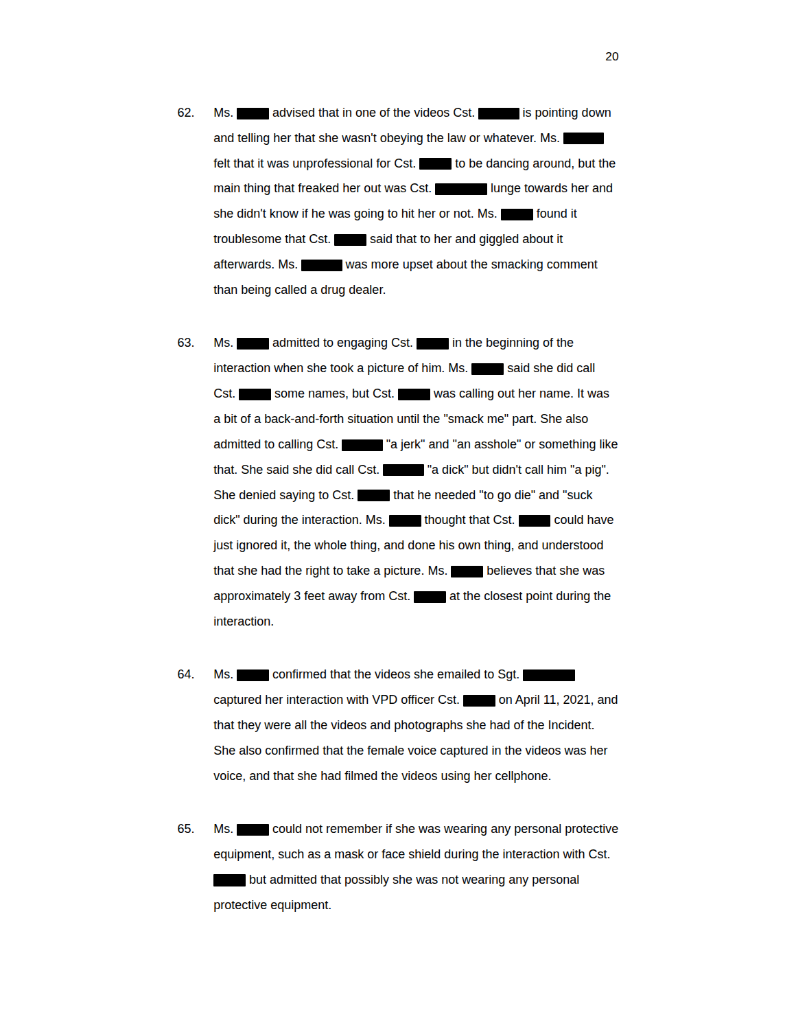20
62. Ms. advised that in one of the videos Cst. is pointing down and telling her that she wasn't obeying the law or whatever. Ms. felt that it was unprofessional for Cst. to be dancing around, but the main thing that freaked her out was Cst. lunge towards her and she didn't know if he was going to hit her or not. Ms. found it troublesome that Cst. said that to her and giggled about it afterwards. Ms. was more upset about the smacking comment than being called a drug dealer.
63. Ms. admitted to engaging Cst. in the beginning of the interaction when she took a picture of him. Ms. said she did call Cst. some names, but Cst. was calling out her name. It was a bit of a back-and-forth situation until the "smack me" part. She also admitted to calling Cst. "a jerk" and "an asshole" or something like that. She said she did call Cst. "a dick" but didn't call him "a pig". She denied saying to Cst. that he needed "to go die" and "suck dick" during the interaction. Ms. thought that Cst. could have just ignored it, the whole thing, and done his own thing, and understood that she had the right to take a picture. Ms. believes that she was approximately 3 feet away from Cst. at the closest point during the interaction.
64. Ms. confirmed that the videos she emailed to Sgt. captured her interaction with VPD officer Cst. on April 11, 2021, and that they were all the videos and photographs she had of the Incident. She also confirmed that the female voice captured in the videos was her voice, and that she had filmed the videos using her cellphone.
65. Ms. could not remember if she was wearing any personal protective equipment, such as a mask or face shield during the interaction with Cst. but admitted that possibly she was not wearing any personal protective equipment.